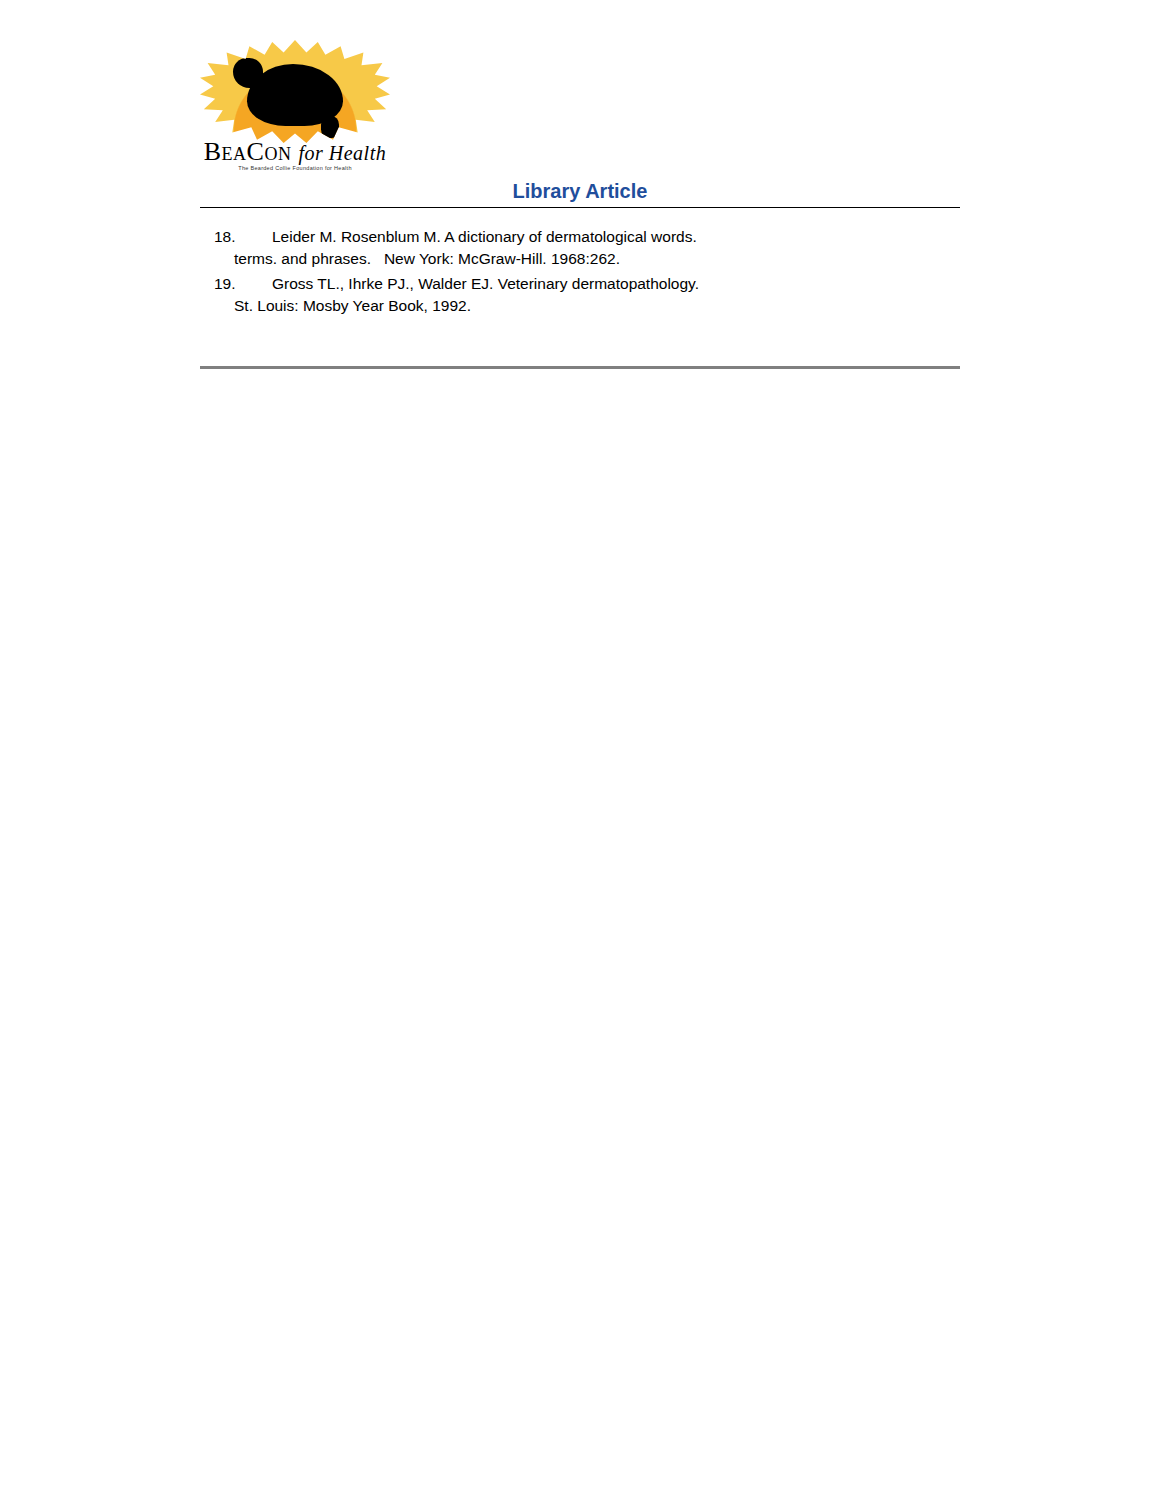BeaCon for Health
The Bearded Collie Foundation for Health
Library Article
18. Leider M. Rosenblum M. A dictionary of dermatological words. terms. and phrases. New York: McGraw-Hill. 1968:262.
19. Gross TL., Ihrke PJ., Walder EJ. Veterinary dermatopathology. St. Louis: Mosby Year Book, 1992.